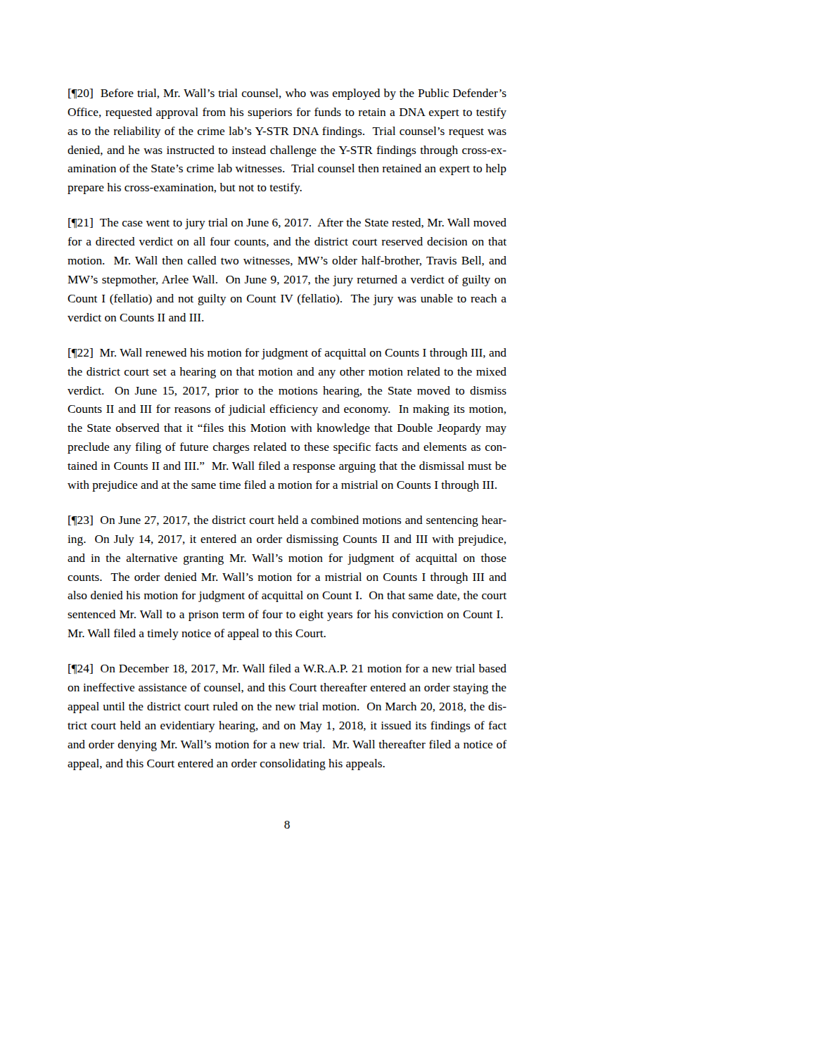[¶20] Before trial, Mr. Wall’s trial counsel, who was employed by the Public Defender’s Office, requested approval from his superiors for funds to retain a DNA expert to testify as to the reliability of the crime lab’s Y-STR DNA findings. Trial counsel’s request was denied, and he was instructed to instead challenge the Y-STR findings through cross-examination of the State’s crime lab witnesses. Trial counsel then retained an expert to help prepare his cross-examination, but not to testify.
[¶21] The case went to jury trial on June 6, 2017. After the State rested, Mr. Wall moved for a directed verdict on all four counts, and the district court reserved decision on that motion. Mr. Wall then called two witnesses, MW’s older half-brother, Travis Bell, and MW’s stepmother, Arlee Wall. On June 9, 2017, the jury returned a verdict of guilty on Count I (fellatio) and not guilty on Count IV (fellatio). The jury was unable to reach a verdict on Counts II and III.
[¶22] Mr. Wall renewed his motion for judgment of acquittal on Counts I through III, and the district court set a hearing on that motion and any other motion related to the mixed verdict. On June 15, 2017, prior to the motions hearing, the State moved to dismiss Counts II and III for reasons of judicial efficiency and economy. In making its motion, the State observed that it “files this Motion with knowledge that Double Jeopardy may preclude any filing of future charges related to these specific facts and elements as contained in Counts II and III.” Mr. Wall filed a response arguing that the dismissal must be with prejudice and at the same time filed a motion for a mistrial on Counts I through III.
[¶23] On June 27, 2017, the district court held a combined motions and sentencing hearing. On July 14, 2017, it entered an order dismissing Counts II and III with prejudice, and in the alternative granting Mr. Wall’s motion for judgment of acquittal on those counts. The order denied Mr. Wall’s motion for a mistrial on Counts I through III and also denied his motion for judgment of acquittal on Count I. On that same date, the court sentenced Mr. Wall to a prison term of four to eight years for his conviction on Count I. Mr. Wall filed a timely notice of appeal to this Court.
[¶24] On December 18, 2017, Mr. Wall filed a W.R.A.P. 21 motion for a new trial based on ineffective assistance of counsel, and this Court thereafter entered an order staying the appeal until the district court ruled on the new trial motion. On March 20, 2018, the district court held an evidentiary hearing, and on May 1, 2018, it issued its findings of fact and order denying Mr. Wall’s motion for a new trial. Mr. Wall thereafter filed a notice of appeal, and this Court entered an order consolidating his appeals.
8